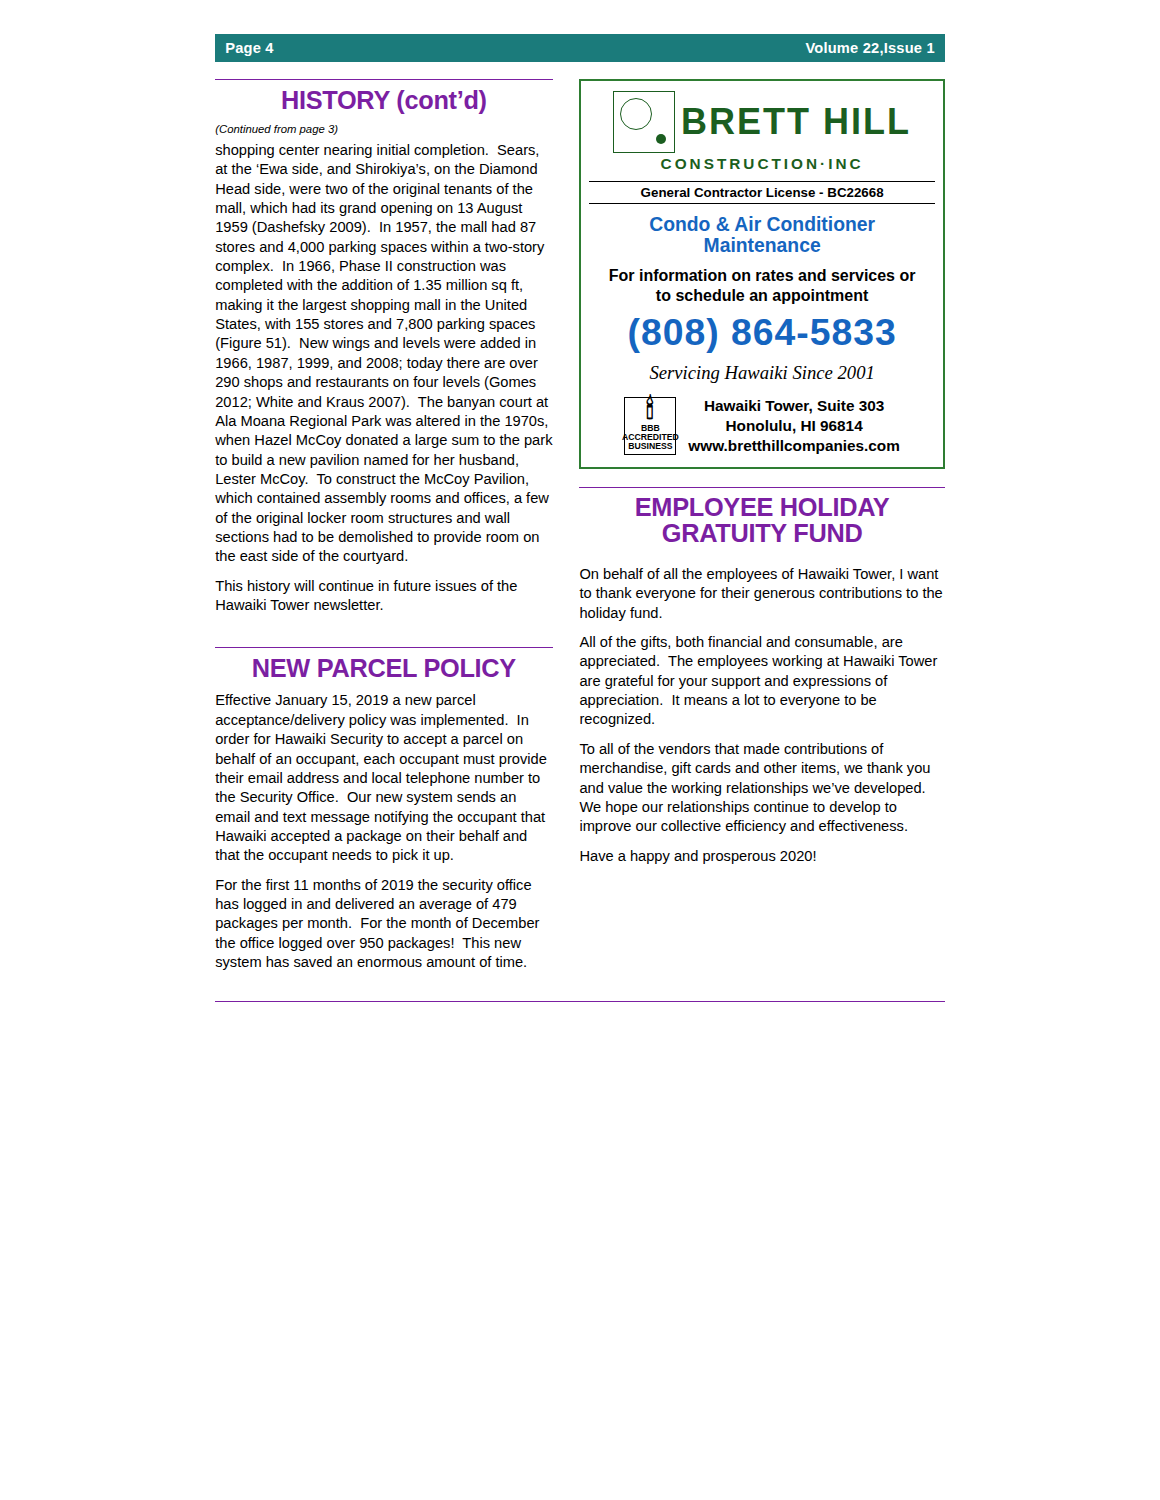Page 4
Volume 22,Issue 1
HISTORY (cont’d)
(Continued from page 3)
shopping center nearing initial completion. Sears, at the ‘Ewa side, and Shirokiya’s, on the Diamond Head side, were two of the original tenants of the mall, which had its grand opening on 13 August 1959 (Dashefsky 2009). In 1957, the mall had 87 stores and 4,000 parking spaces within a two-story complex. In 1966, Phase II construction was completed with the addition of 1.35 million sq ft, making it the largest shopping mall in the United States, with 155 stores and 7,800 parking spaces (Figure 51). New wings and levels were added in 1966, 1987, 1999, and 2008; today there are over 290 shops and restaurants on four levels (Gomes 2012; White and Kraus 2007). The banyan court at Ala Moana Regional Park was altered in the 1970s, when Hazel McCoy donated a large sum to the park to build a new pavilion named for her husband, Lester McCoy. To construct the McCoy Pavilion, which contained assembly rooms and offices, a few of the original locker room structures and wall sections had to be demolished to provide room on the east side of the courtyard.
This history will continue in future issues of the Hawaiki Tower newsletter.
NEW PARCEL POLICY
Effective January 15, 2019 a new parcel acceptance/delivery policy was implemented. In order for Hawaiki Security to accept a parcel on behalf of an occupant, each occupant must provide their email address and local telephone number to the Security Office. Our new system sends an email and text message notifying the occupant that Hawaiki accepted a package on their behalf and that the occupant needs to pick it up.
For the first 11 months of 2019 the security office has logged in and delivered an average of 479 packages per month. For the month of December the office logged over 950 packages! This new system has saved an enormous amount of time.
BRETT HILL
CONSTRUCTION·INC
General Contractor License - BC22668
Condo & Air Conditioner Maintenance
For information on rates and services or
to schedule an appointment
(808) 864-5833
Servicing Hawaiki Since 2001
🕯
BBB
ACCREDITED
BUSINESS
Hawaiki Tower, Suite 303
Honolulu, HI 96814
www.bretthillcompanies.com
EMPLOYEE HOLIDAY
GRATUITY FUND
On behalf of all the employees of Hawaiki Tower, I want to thank everyone for their generous contributions to the holiday fund.
All of the gifts, both financial and consumable, are appreciated. The employees working at Hawaiki Tower are grateful for your support and expressions of appreciation. It means a lot to everyone to be recognized.
To all of the vendors that made contributions of merchandise, gift cards and other items, we thank you and value the working relationships we’ve developed. We hope our relationships continue to develop to improve our collective efficiency and effectiveness.
Have a happy and prosperous 2020!